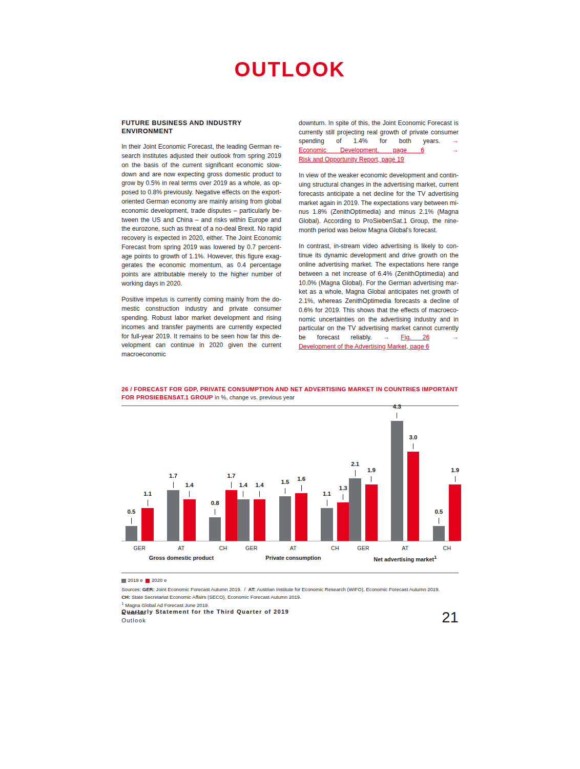OUTLOOK
FUTURE BUSINESS AND INDUSTRY
ENVIRONMENT
In their Joint Economic Forecast, the leading German research institutes adjusted their outlook from spring 2019 on the basis of the current significant economic slowdown and are now expecting gross domestic product to grow by 0.5% in real terms over 2019 as a whole, as opposed to 0.8% previously. Negative effects on the export-oriented German economy are mainly arising from global economic development, trade disputes – particularly between the US and China – and risks within Europe and the eurozone, such as threat of a no-deal Brexit. No rapid recovery is expected in 2020, either. The Joint Economic Forecast from spring 2019 was lowered by 0.7 percentage points to growth of 1.1%. However, this figure exaggerates the economic momentum, as 0.4 percentage points are attributable merely to the higher number of working days in 2020.
Positive impetus is currently coming mainly from the domestic construction industry and private consumer spending. Robust labor market development and rising incomes and transfer payments are currently expected for full-year 2019. It remains to be seen how far this development can continue in 2020 given the current macroeconomic
downturn. In spite of this, the Joint Economic Forecast is currently still projecting real growth of private consumer spending of 1.4% for both years. → Economic Development, page 6 → Risk and Opportunity Report, page 19
In view of the weaker economic development and continuing structural changes in the advertising market, current forecasts anticipate a net decline for the TV advertising market again in 2019. The expectations vary between minus 1.8% (ZenithOptimedia) and minus 2.1% (Magna Global). According to ProSiebenSat.1 Group, the nine-month period was below Magna Global's forecast.
In contrast, in-stream video advertising is likely to continue its dynamic development and drive growth on the online advertising market. The expectations here range between a net increase of 6.4% (ZenithOptimedia) and 10.0% (Magna Global). For the German advertising market as a whole, Magna Global anticipates net growth of 2.1%, whereas ZenithOptimedia forecasts a decline of 0.6% for 2019. This shows that the effects of macroeconomic uncertainties on the advertising industry and in particular on the TV advertising market cannot currently be forecast reliably. → Fig. 26 → Development of the Advertising Market, page 6
26 / FORECAST FOR GDP, PRIVATE CONSUMPTION AND NET ADVERTISING MARKET IN COUNTRIES IMPORTANT FOR PROSIEBENSAT.1 GROUP in %, change vs. previous year
0.5
1.1
1.7
1.4
0.8
1.7
1.4
1.4
1.5
1.6
1.1
1.3
2.1
1.9
4.3
3.0
0.5
1.9
GER AT CH
Gross domestic product
GER AT CH
Private consumption
GER AT CH
Net advertising market1
2019 e 2020 e
Sources: GER: Joint Economic Forecast Autumn 2019. / AT: Austrian Institute for Economic Research (WIFO), Economic Forecast Autumn 2019.
CH: State Secretariat Economic Affairs (SECO), Economic Forecast Autumn 2019.
1 Magna Global Ad Forecast June 2019.
e: estimate
Quarterly Statement for the Third Quarter of 2019
Outlook
21